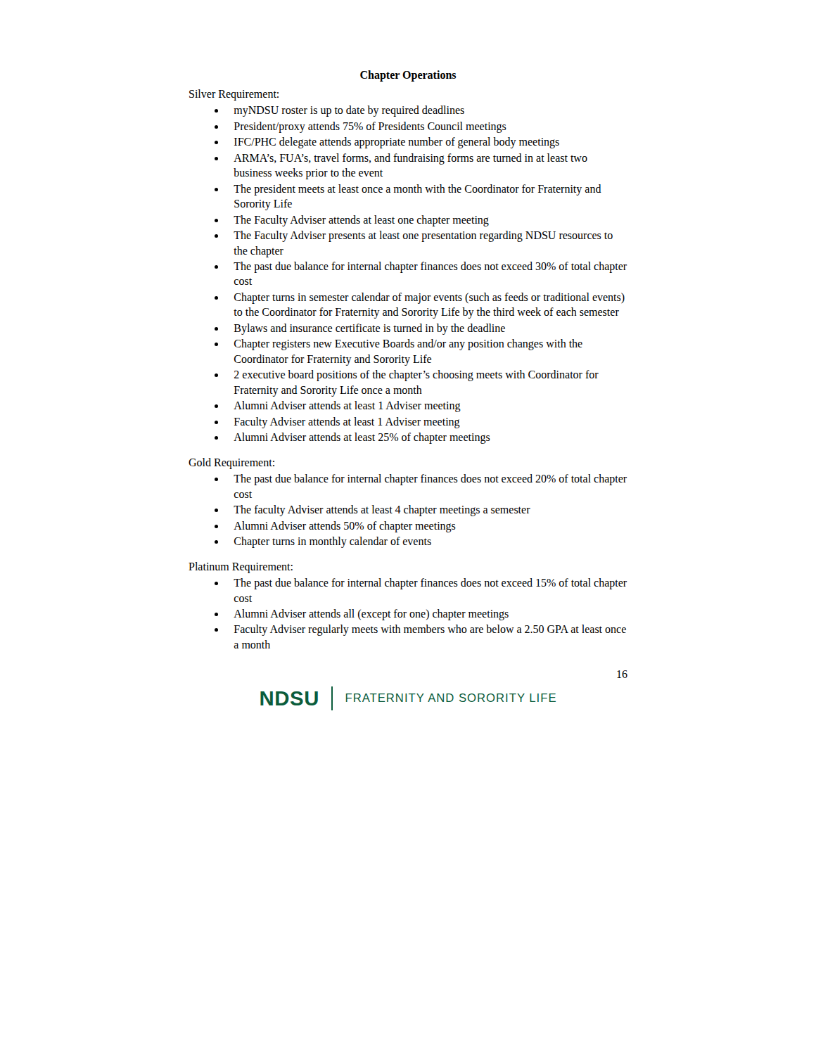Chapter Operations
Silver Requirement:
myNDSU roster is up to date by required deadlines
President/proxy attends 75% of Presidents Council meetings
IFC/PHC delegate attends appropriate number of general body meetings
ARMA’s, FUA’s, travel forms, and fundraising forms are turned in at least two business weeks prior to the event
The president meets at least once a month with the Coordinator for Fraternity and Sorority Life
The Faculty Adviser attends at least one chapter meeting
The Faculty Adviser presents at least one presentation regarding NDSU resources to the chapter
The past due balance for internal chapter finances does not exceed 30% of total chapter cost
Chapter turns in semester calendar of major events (such as feeds or traditional events) to the Coordinator for Fraternity and Sorority Life by the third week of each semester
Bylaws and insurance certificate is turned in by the deadline
Chapter registers new Executive Boards and/or any position changes with the Coordinator for Fraternity and Sorority Life
2 executive board positions of the chapter’s choosing meets with Coordinator for Fraternity and Sorority Life once a month
Alumni Adviser attends at least 1 Adviser meeting
Faculty Adviser attends at least 1 Adviser meeting
Alumni Adviser attends at least 25% of chapter meetings
Gold Requirement:
The past due balance for internal chapter finances does not exceed 20% of total chapter cost
The faculty Adviser attends at least 4 chapter meetings a semester
Alumni Adviser attends 50% of chapter meetings
Chapter turns in monthly calendar of events
Platinum Requirement:
The past due balance for internal chapter finances does not exceed 15% of total chapter cost
Alumni Adviser attends all (except for one) chapter meetings
Faculty Adviser regularly meets with members who are below a 2.50 GPA at least once a month
16
NDSU FRATERNITY AND SORORITY LIFE